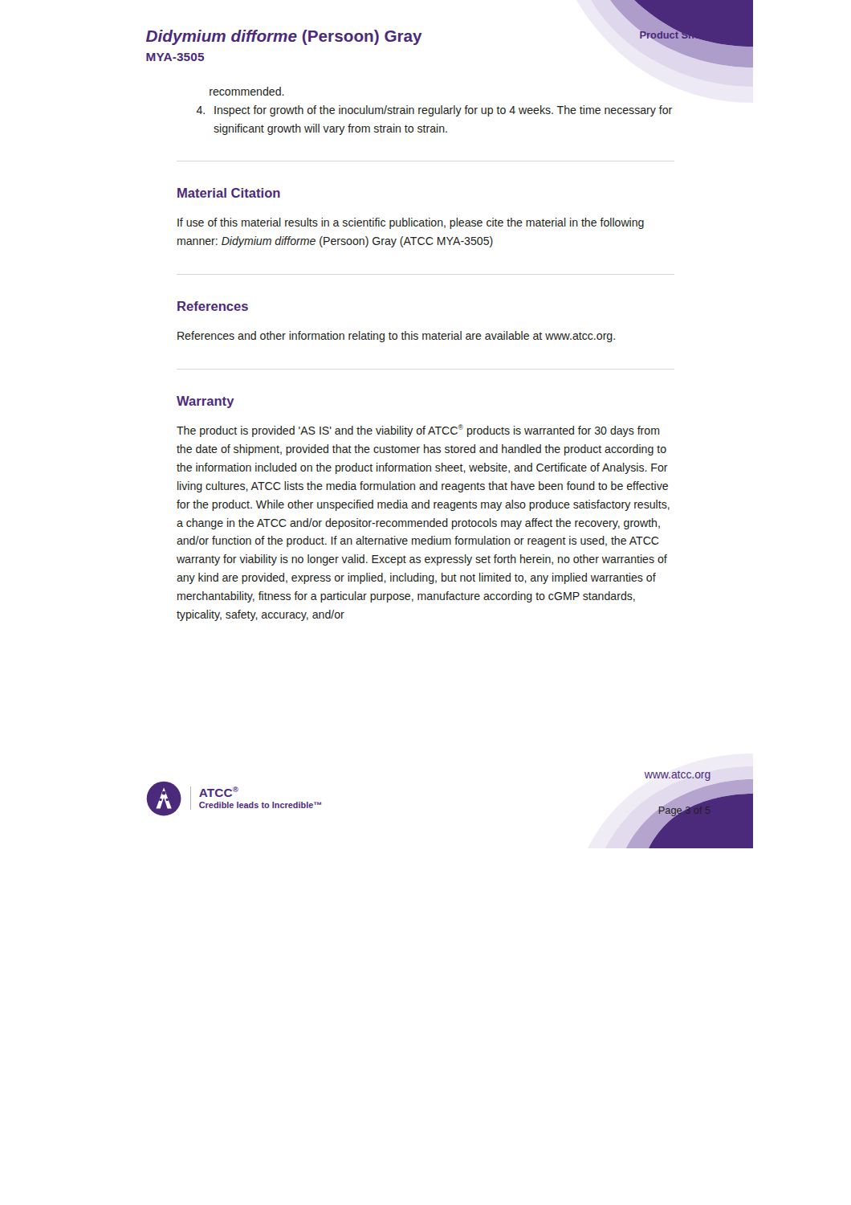Didymium difforme (Persoon) Gray
MYA-3505
Product Sheet
recommended.
Inspect for growth of the inoculum/strain regularly for up to 4 weeks. The time necessary for significant growth will vary from strain to strain.
Material Citation
If use of this material results in a scientific publication, please cite the material in the following manner: Didymium difforme (Persoon) Gray (ATCC MYA-3505)
References
References and other information relating to this material are available at www.atcc.org.
Warranty
The product is provided 'AS IS' and the viability of ATCC® products is warranted for 30 days from the date of shipment, provided that the customer has stored and handled the product according to the information included on the product information sheet, website, and Certificate of Analysis. For living cultures, ATCC lists the media formulation and reagents that have been found to be effective for the product. While other unspecified media and reagents may also produce satisfactory results, a change in the ATCC and/or depositor-recommended protocols may affect the recovery, growth, and/or function of the product. If an alternative medium formulation or reagent is used, the ATCC warranty for viability is no longer valid. Except as expressly set forth herein, no other warranties of any kind are provided, express or implied, including, but not limited to, any implied warranties of merchantability, fitness for a particular purpose, manufacture according to cGMP standards, typicality, safety, accuracy, and/or
ATCC® Credible leads to Incredible™
www.atcc.org Page 3 of 5